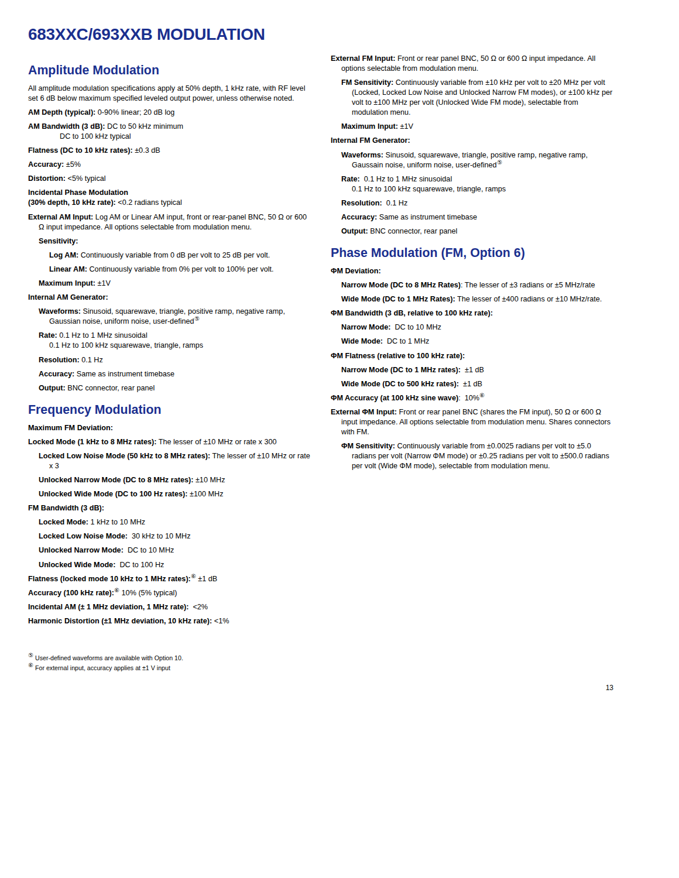683XXC/693XXB MODULATION
Amplitude Modulation
All amplitude modulation specifications apply at 50% depth, 1 kHz rate, with RF level set 6 dB below maximum specified leveled output power, unless otherwise noted.
AM Depth (typical): 0-90% linear; 20 dB log
AM Bandwidth (3 dB): DC to 50 kHz minimum
DC to 100 kHz typical
Flatness (DC to 10 kHz rates): ±0.3 dB
Accuracy: ±5%
Distortion: <5% typical
Incidental Phase Modulation
(30% depth, 10 kHz rate): <0.2 radians typical
External AM Input: Log AM or Linear AM input, front or rear-panel BNC, 50 Ω or 600 Ω input impedance. All options selectable from modulation menu.
Sensitivity:
Log AM: Continuously variable from 0 dB per volt to 25 dB per volt.
Linear AM: Continuously variable from 0% per volt to 100% per volt.
Maximum Input: ±1V
Internal AM Generator:
Waveforms: Sinusoid, squarewave, triangle, positive ramp, negative ramp, Gaussian noise, uniform noise, user-defined⑤
Rate: 0.1 Hz to 1 MHz sinusoidal
0.1 Hz to 100 kHz squarewave, triangle, ramps
Resolution: 0.1 Hz
Accuracy: Same as instrument timebase
Output: BNC connector, rear panel
Frequency Modulation
Maximum FM Deviation:
Locked Mode (1 kHz to 8 MHz rates): The lesser of ±10 MHz or rate x 300
Locked Low Noise Mode (50 kHz to 8 MHz rates): The lesser of ±10 MHz or rate x 3
Unlocked Narrow Mode (DC to 8 MHz rates): ±10 MHz
Unlocked Wide Mode (DC to 100 Hz rates): ±100 MHz
FM Bandwidth (3 dB):
Locked Mode: 1 kHz to 10 MHz
Locked Low Noise Mode: 30 kHz to 10 MHz
Unlocked Narrow Mode: DC to 10 MHz
Unlocked Wide Mode: DC to 100 Hz
Flatness (locked mode 10 kHz to 1 MHz rates): ⑥ ±1 dB
Accuracy (100 kHz rate): ⑥ 10% (5% typical)
Incidental AM (± 1 MHz deviation, 1 MHz rate): <2%
Harmonic Distortion (±1 MHz deviation, 10 kHz rate): <1%
External FM Input: Front or rear panel BNC, 50 Ω or 600 Ω input impedance. All options selectable from modulation menu.
FM Sensitivity: Continuously variable from ±10 kHz per volt to ±20 MHz per volt (Locked, Locked Low Noise and Unlocked Narrow FM modes), or ±100 kHz per volt to ±100 MHz per volt (Unlocked Wide FM mode), selectable from modulation menu.
Maximum Input: ±1V
Internal FM Generator:
Waveforms: Sinusoid, squarewave, triangle, positive ramp, negative ramp, Gaussain noise, uniform noise, user-defined⑤
Rate: 0.1 Hz to 1 MHz sinusoidal
0.1 Hz to 100 kHz squarewave, triangle, ramps
Resolution: 0.1 Hz
Accuracy: Same as instrument timebase
Output: BNC connector, rear panel
Phase Modulation (FM, Option 6)
ΦM Deviation:
Narrow Mode (DC to 8 MHz Rates): The lesser of ±3 radians or ±5 MHz/rate
Wide Mode (DC to 1 MHz Rates): The lesser of ±400 radians or ±10 MHz/rate.
ΦM Bandwidth (3 dB, relative to 100 kHz rate):
Narrow Mode: DC to 10 MHz
Wide Mode: DC to 1 MHz
ΦM Flatness (relative to 100 kHz rate):
Narrow Mode (DC to 1 MHz rates): ±1 dB
Wide Mode (DC to 500 kHz rates): ±1 dB
ΦM Accuracy (at 100 kHz sine wave): 10%⑥
External ΦM Input: Front or rear panel BNC (shares the FM input), 50 Ω or 600 Ω input impedance. All options selectable from modulation menu. Shares connectors with FM.
ΦM Sensitivity: Continuously variable from ±0.0025 radians per volt to ±5.0 radians per volt (Narrow ΦM mode) or ±0.25 radians per volt to ±500.0 radians per volt (Wide ΦM mode), selectable from modulation menu.
⑤ User-defined waveforms are available with Option 10.
⑥ For external input, accuracy applies at ±1 V input
13